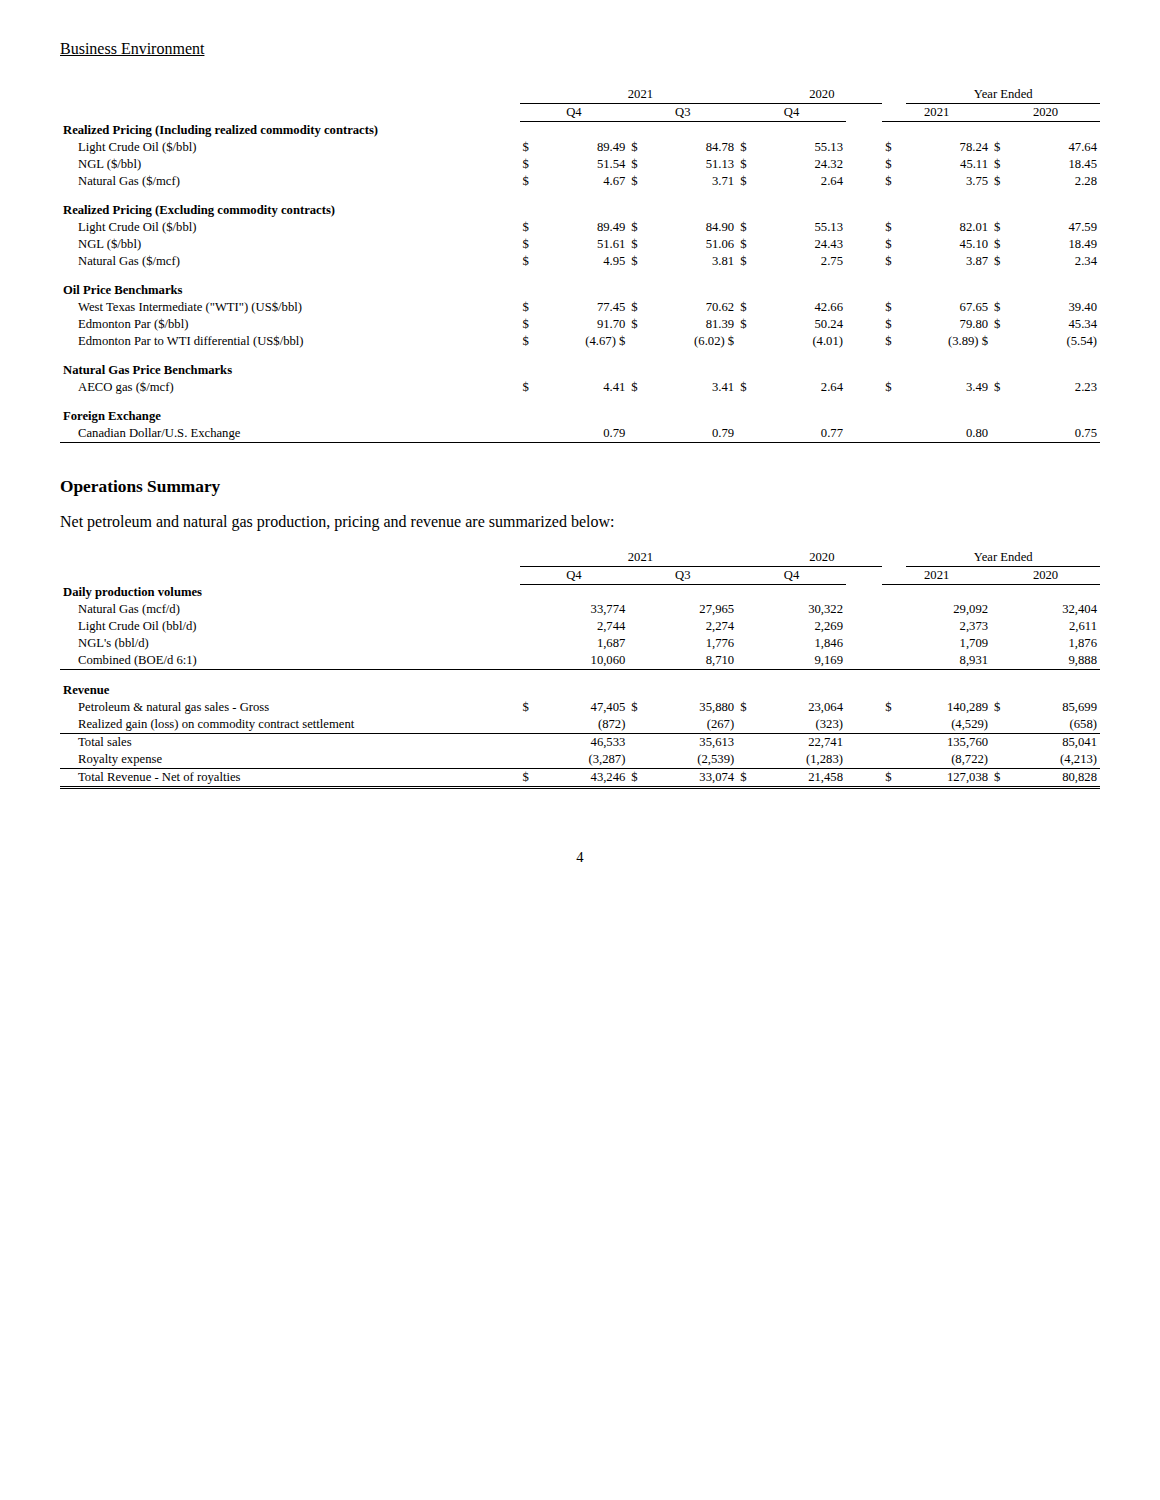Business Environment
| | 2021 | 2020 | | Year Ended |
| | Q4 | Q3 | Q4 | | 2021 | 2020 |
| Realized Pricing (Including realized commodity contracts) | |
| Light Crude Oil ($/bbl) | $ | 89.49 | $ | 84.78 | $ | 55.13 | | $ | 78.24 | $ | 47.64 |
| NGL ($/bbl) | $ | 51.54 | $ | 51.13 | $ | 24.32 | | $ | 45.11 | $ | 18.45 |
| Natural Gas ($/mcf) | $ | 4.67 | $ | 3.71 | $ | 2.64 | | $ | 3.75 | $ | 2.28 |
| Realized Pricing (Excluding commodity contracts) | |
| Light Crude Oil ($/bbl) | $ | 89.49 | $ | 84.90 | $ | 55.13 | | $ | 82.01 | $ | 47.59 |
| NGL ($/bbl) | $ | 51.61 | $ | 51.06 | $ | 24.43 | | $ | 45.10 | $ | 18.49 |
| Natural Gas ($/mcf) | $ | 4.95 | $ | 3.81 | $ | 2.75 | | $ | 3.87 | $ | 2.34 |
| Oil Price Benchmarks | |
| West Texas Intermediate ("WTI") (US$/bbl) | $ | 77.45 | $ | 70.62 | $ | 42.66 | | $ | 67.65 | $ | 39.40 |
| Edmonton Par ($/bbl) | $ | 91.70 | $ | 81.39 | $ | 50.24 | | $ | 79.80 | $ | 45.34 |
| Edmonton Par to WTI differential (US$/bbl) | $ | (4.67) $ | | (6.02) $ | | (4.01) | | $ | (3.89) $ | | (5.54) |
| Natural Gas Price Benchmarks | |
| AECO gas ($/mcf) | $ | 4.41 | $ | 3.41 | $ | 2.64 | | $ | 3.49 | $ | 2.23 |
| Foreign Exchange | |
| Canadian Dollar/U.S. Exchange | | 0.79 | | 0.79 | | 0.77 | | | 0.80 | | 0.75 |
Operations Summary
Net petroleum and natural gas production, pricing and revenue are summarized below:
| | 2021 | 2020 | | Year Ended |
| | Q4 | Q3 | Q4 | | 2021 | 2020 |
| Daily production volumes | |
| Natural Gas (mcf/d) | | 33,774 | | 27,965 | | 30,322 | | | 29,092 | | 32,404 |
| Light Crude Oil (bbl/d) | | 2,744 | | 2,274 | | 2,269 | | | 2,373 | | 2,611 |
| NGL's (bbl/d) | | 1,687 | | 1,776 | | 1,846 | | | 1,709 | | 1,876 |
| Combined (BOE/d 6:1) | | 10,060 | | 8,710 | | 9,169 | | | 8,931 | | 9,888 |
| Revenue | |
| Petroleum & natural gas sales - Gross | $ | 47,405 | $ | 35,880 | $ | 23,064 | | $ | 140,289 | $ | 85,699 |
| Realized gain (loss) on commodity contract settlement | | (872) | | (267) | | (323) | | | (4,529) | | (658) |
| Total sales | | 46,533 | | 35,613 | | 22,741 | | | 135,760 | | 85,041 |
| Royalty expense | | (3,287) | | (2,539) | | (1,283) | | | (8,722) | | (4,213) |
| Total Revenue - Net of royalties | $ | 43,246 | $ | 33,074 | $ | 21,458 | | $ | 127,038 | $ | 80,828 |
4